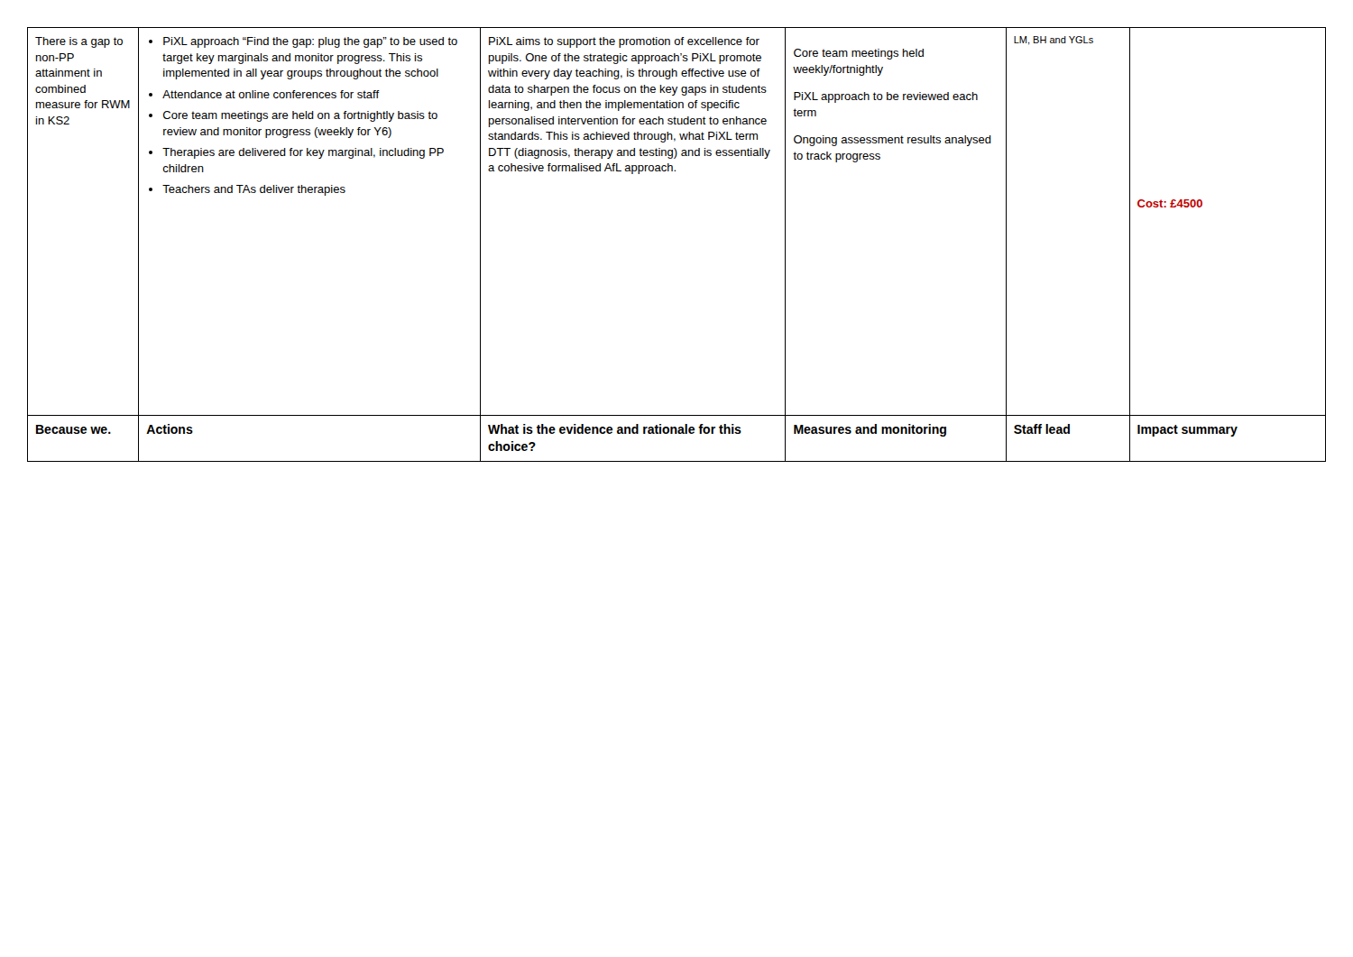| There is a gap to non-PP attainment in combined measure for RWM in KS2 | PiXL approach “Find the gap: plug the gap” to be used to target key marginals and monitor progress. This is implemented in all year groups throughout the school Attendance at online conferences for staff Core team meetings are held on a fortnightly basis to review and monitor progress (weekly for Y6) Therapies are delivered for key marginal, including PP children Teachers and TAs deliver therapies | PiXL aims to support the promotion of excellence for pupils. One of the strategic approach’s PiXL promote within every day teaching, is through effective use of data to sharpen the focus on the key gaps in students learning, and then the implementation of specific personalised intervention for each student to enhance standards. This is achieved through, what PiXL term DTT (diagnosis, therapy and testing) and is essentially a cohesive formalised AfL approach. | Core team meetings held weekly/fortnightly PiXL approach to be reviewed each term Ongoing assessment results analysed to track progress | LM, BH and YGLs | Cost: £4500 |
| Because we . | Actions | What is the evidence and rationale for this choice? | Measures and monitoring | Staff lead | Impact summary |